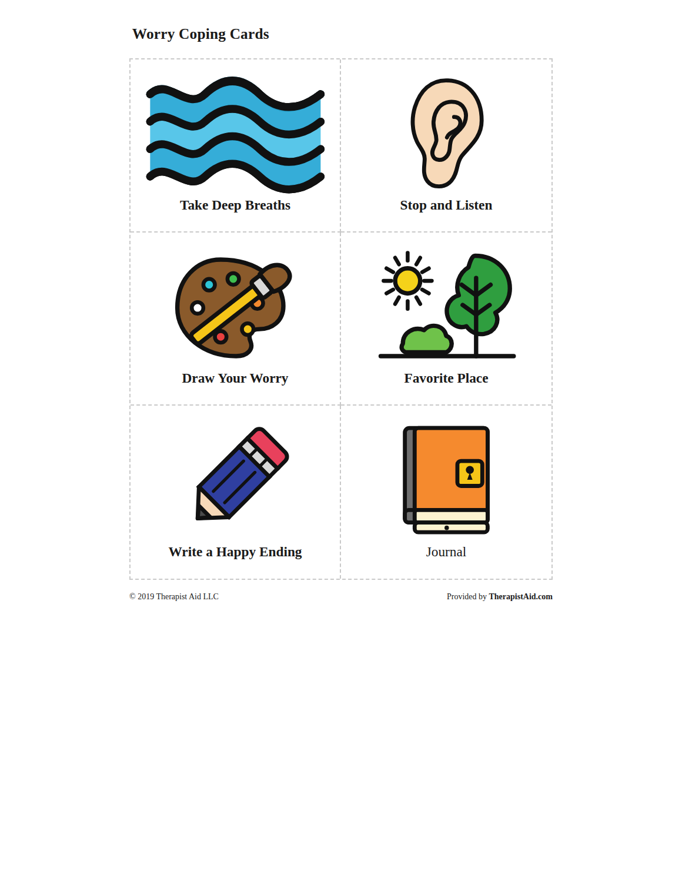Worry Coping Cards
Waves
Take Deep Breaths
Ear
Stop and Listen
Paint palette and brush
Draw Your Worry
Sun, tree and bush
Favorite Place
Pencil
Write a Happy Ending
Journal with lock
Journal
© 2019 Therapist Aid LLC
Provided by TherapistAid.com